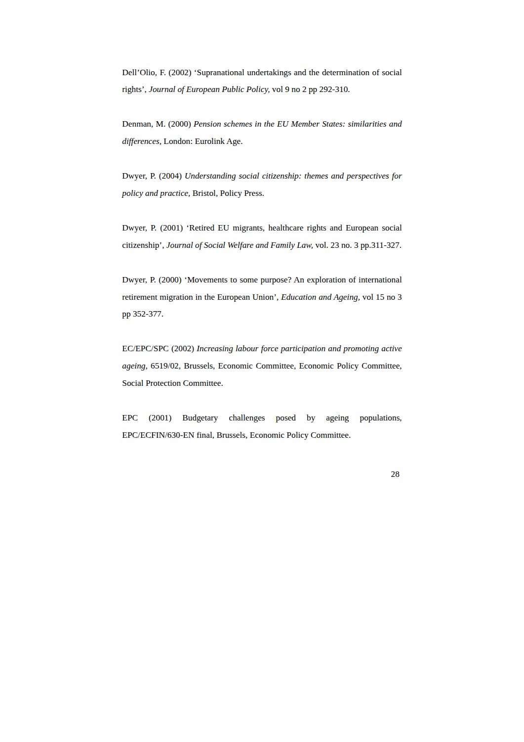Dell’Olio, F. (2002) ‘Supranational undertakings and the determination of social rights’, Journal of European Public Policy, vol 9 no 2 pp 292-310.
Denman, M. (2000) Pension schemes in the EU Member States: similarities and differences, London: Eurolink Age.
Dwyer, P. (2004) Understanding social citizenship: themes and perspectives for policy and practice, Bristol, Policy Press.
Dwyer, P. (2001) ‘Retired EU migrants, healthcare rights and European social citizenship’, Journal of Social Welfare and Family Law, vol. 23 no. 3 pp.311-327.
Dwyer, P. (2000) ‘Movements to some purpose? An exploration of international retirement migration in the European Union’, Education and Ageing, vol 15 no 3 pp 352-377.
EC/EPC/SPC (2002) Increasing labour force participation and promoting active ageing, 6519/02, Brussels, Economic Committee, Economic Policy Committee, Social Protection Committee.
EPC (2001) Budgetary challenges posed by ageing populations, EPC/ECFIN/630-EN final, Brussels, Economic Policy Committee.
28